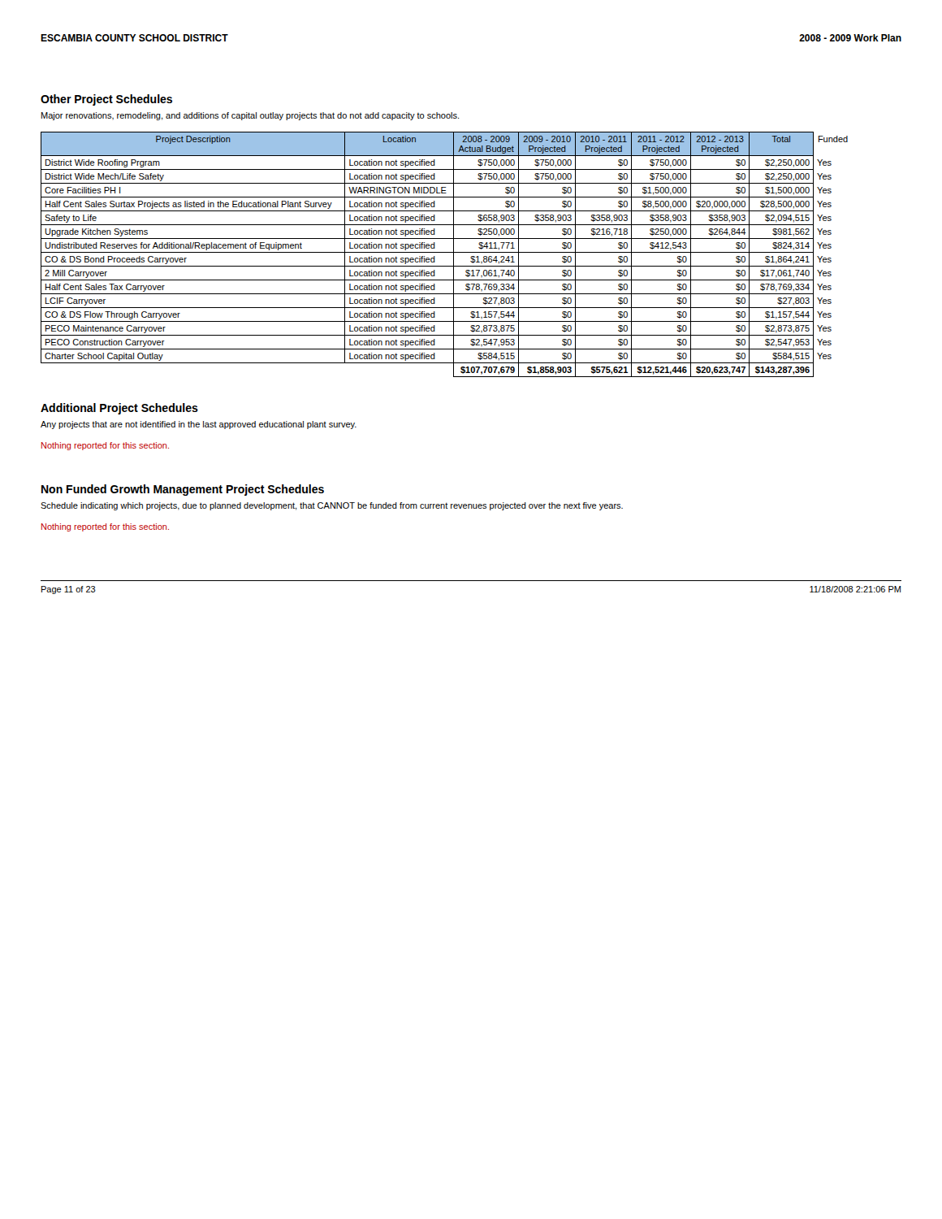ESCAMBIA COUNTY SCHOOL DISTRICT
2008 - 2009 Work Plan
Other Project Schedules
Major renovations, remodeling, and additions of capital outlay projects that do not add capacity to schools.
| Project Description | Location | 2008 - 2009 Actual Budget | 2009 - 2010 Projected | 2010 - 2011 Projected | 2011 - 2012 Projected | 2012 - 2013 Projected | Total | Funded |
| --- | --- | --- | --- | --- | --- | --- | --- | --- |
| District Wide Roofing Prgram | Location not specified | $750,000 | $750,000 | $0 | $750,000 | $0 | $2,250,000 | Yes |
| District Wide Mech/Life Safety | Location not specified | $750,000 | $750,000 | $0 | $750,000 | $0 | $2,250,000 | Yes |
| Core Facilities PH I | WARRINGTON MIDDLE | $0 | $0 | $0 | $1,500,000 | $0 | $1,500,000 | Yes |
| Half Cent Sales Surtax Projects as listed in the Educational Plant Survey | Location not specified | $0 | $0 | $0 | $8,500,000 | $20,000,000 | $28,500,000 | Yes |
| Safety to Life | Location not specified | $658,903 | $358,903 | $358,903 | $358,903 | $358,903 | $2,094,515 | Yes |
| Upgrade Kitchen Systems | Location not specified | $250,000 | $0 | $216,718 | $250,000 | $264,844 | $981,562 | Yes |
| Undistributed Reserves for Additional/Replacement of Equipment | Location not specified | $411,771 | $0 | $0 | $412,543 | $0 | $824,314 | Yes |
| CO & DS Bond Proceeds Carryover | Location not specified | $1,864,241 | $0 | $0 | $0 | $0 | $1,864,241 | Yes |
| 2 Mill Carryover | Location not specified | $17,061,740 | $0 | $0 | $0 | $0 | $17,061,740 | Yes |
| Half Cent Sales Tax Carryover | Location not specified | $78,769,334 | $0 | $0 | $0 | $0 | $78,769,334 | Yes |
| LCIF Carryover | Location not specified | $27,803 | $0 | $0 | $0 | $0 | $27,803 | Yes |
| CO & DS Flow Through Carryover | Location not specified | $1,157,544 | $0 | $0 | $0 | $0 | $1,157,544 | Yes |
| PECO Maintenance Carryover | Location not specified | $2,873,875 | $0 | $0 | $0 | $0 | $2,873,875 | Yes |
| PECO Construction Carryover | Location not specified | $2,547,953 | $0 | $0 | $0 | $0 | $2,547,953 | Yes |
| Charter School Capital Outlay | Location not specified | $584,515 | $0 | $0 | $0 | $0 | $584,515 | Yes |
| | | $107,707,679 | $1,858,903 | $575,621 | $12,521,446 | $20,623,747 | $143,287,396 | |
Additional Project Schedules
Any projects that are not identified in the last approved educational plant survey.
Nothing reported for this section.
Non Funded Growth Management Project Schedules
Schedule indicating which projects, due to planned development, that CANNOT be funded from current revenues projected over the next five years.
Nothing reported for this section.
Page 11 of 23
11/18/2008 2:21:06 PM